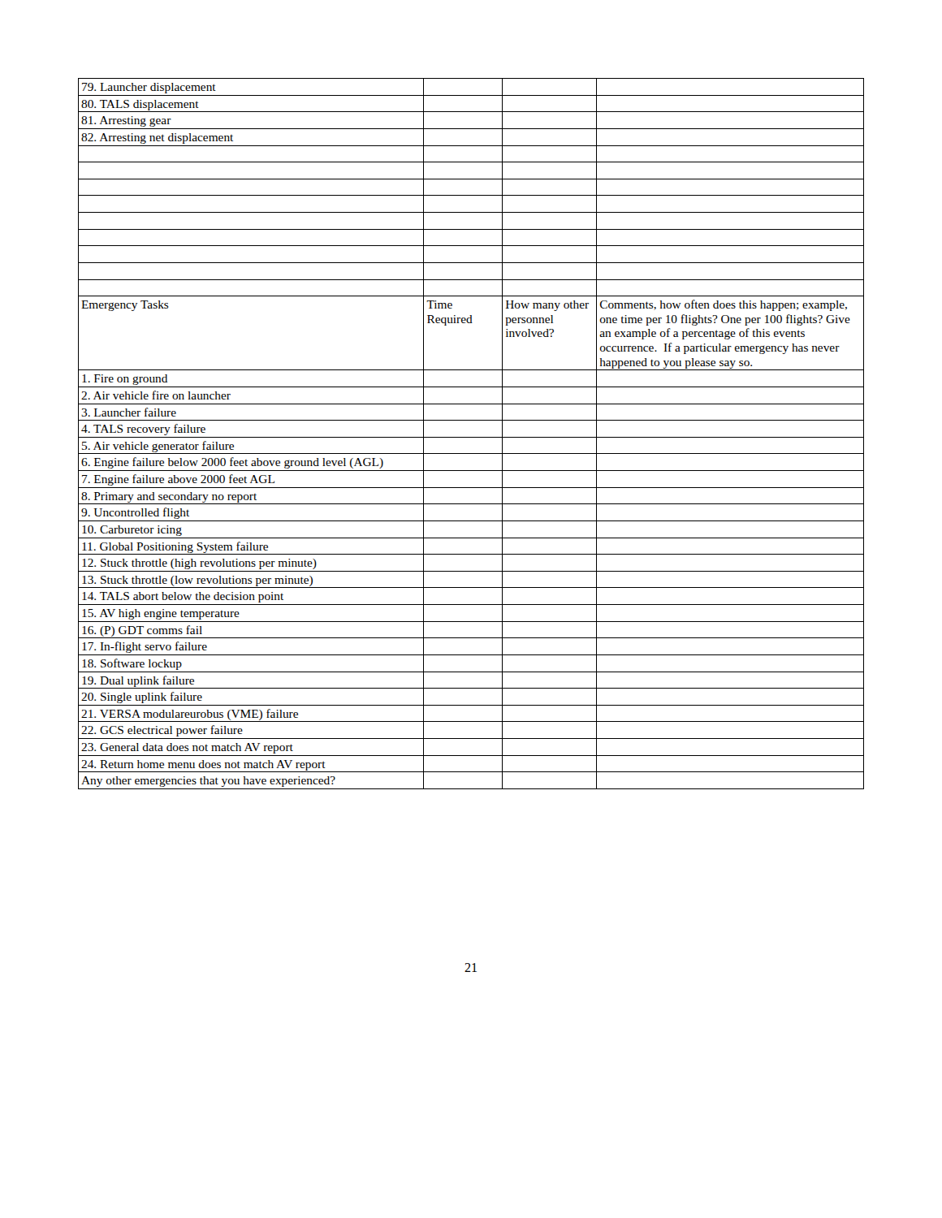| 79. Launcher displacement | | | |
| 80. TALS displacement | | | |
| 81. Arresting gear | | | |
| 82. Arresting net displacement | | | |
| Emergency Tasks | Time Required | How many other personnel involved? | Comments, how often does this happen; example, one time per 10 flights? One per 100 flights? Give an example of a percentage of this events occurrence. If a particular emergency has never happened to you please say so. |
| 1. Fire on ground | | | |
| 2. Air vehicle fire on launcher | | | |
| 3. Launcher failure | | | |
| 4. TALS recovery failure | | | |
| 5. Air vehicle generator failure | | | |
| 6. Engine failure below 2000 feet above ground level (AGL) | | | |
| 7. Engine failure above 2000 feet AGL | | | |
| 8. Primary and secondary no report | | | |
| 9. Uncontrolled flight | | | |
| 10. Carburetor icing | | | |
| 11. Global Positioning System failure | | | |
| 12. Stuck throttle (high revolutions per minute) | | | |
| 13. Stuck throttle (low revolutions per minute) | | | |
| 14. TALS abort below the decision point | | | |
| 15. AV high engine temperature | | | |
| 16. (P) GDT comms fail | | | |
| 17. In-flight servo failure | | | |
| 18. Software lockup | | | |
| 19. Dual uplink failure | | | |
| 20. Single uplink failure | | | |
| 21. VERSA modulareurobus (VME) failure | | | |
| 22. GCS electrical power failure | | | |
| 23. General data does not match AV report | | | |
| 24. Return home menu does not match AV report | | | |
| Any other emergencies that you have experienced? | | | |
21